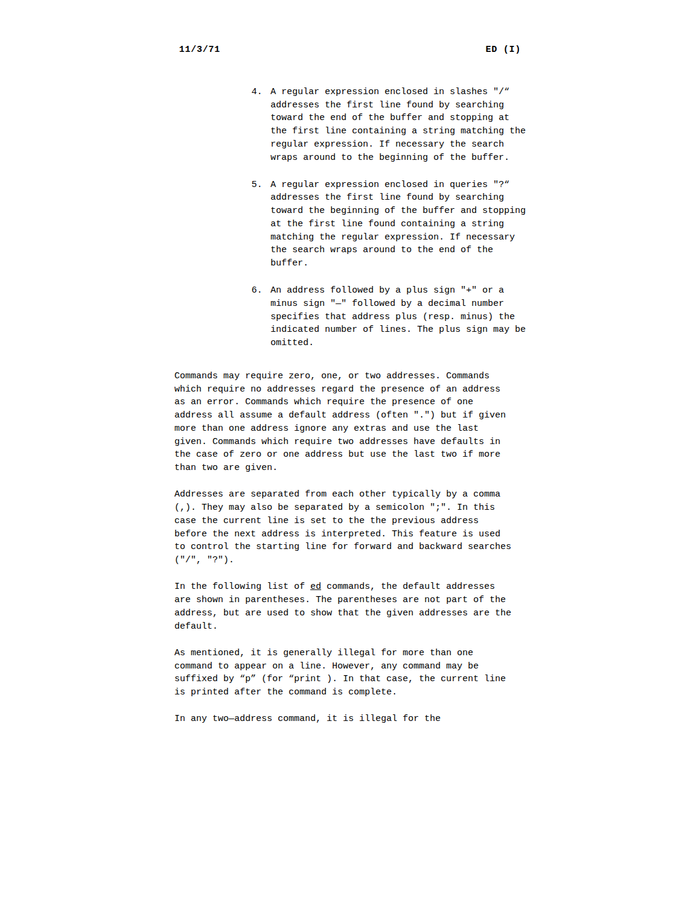11/3/71 ED (I)
4. A regular expression enclosed in slashes "/“ addresses the first line found by searching toward the end of the buffer and stopping at the first line containing a string matching the regular expression. If necessary the search wraps around to the beginning of the buffer.
5. A regular expression enclosed in queries "?“ addresses the first line found by searching toward the beginning of the buffer and stopping at the first line found containing a string matching the regular expression. If necessary the search wraps around to the end of the buffer.
6. An address followed by a plus sign "+" or a minus sign "—" followed by a decimal number specifies that address plus (resp. minus) the indicated number of lines. The plus sign may be omitted.
Commands may require zero, one, or two addresses. Commands which require no addresses regard the presence of an address as an error. Commands which require the presence of one address all assume a default address (often ".") but if given more than one address ignore any extras and use the last given. Commands which require two addresses have defaults in the case of zero or one address but use the last two if more than two are given.
Addresses are separated from each other typically by a comma (,). They may also be separated by a semicolon ";". In this case the current line is set to the the previous address before the next address is interpreted. This feature is used to control the starting line for forward and backward searches ("/", "?").
In the following list of ed commands, the default addresses are shown in parentheses. The parentheses are not part of the address, but are used to show that the given addresses are the default.
As mentioned, it is generally illegal for more than one command to appear on a line. However, any command may be suffixed by “p” (for “print ). In that case, the current line is printed after the command is complete.
In any two—address command, it is illegal for the